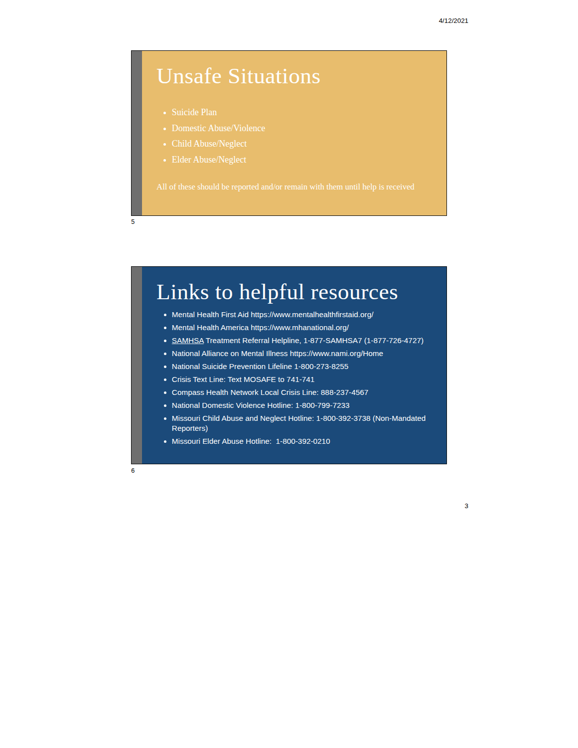4/12/2021
Unsafe Situations
Suicide Plan
Domestic Abuse/Violence
Child Abuse/Neglect
Elder Abuse/Neglect
All of these should be reported and/or remain with them until help is received
5
Links to helpful resources
Mental Health First Aid https://www.mentalhealthfirstaid.org/
Mental Health America https://www.mhanational.org/
SAMHSA Treatment Referral Helpline, 1-877-SAMHSA7 (1-877-726-4727)
National Alliance on Mental Illness https://www.nami.org/Home
National Suicide Prevention Lifeline 1-800-273-8255
Crisis Text Line: Text MOSAFE to 741-741
Compass Health Network Local Crisis Line: 888-237-4567
National Domestic Violence Hotline: 1-800-799-7233
Missouri Child Abuse and Neglect Hotline: 1-800-392-3738 (Non-Mandated Reporters)
Missouri Elder Abuse Hotline: 1-800-392-0210
6
3